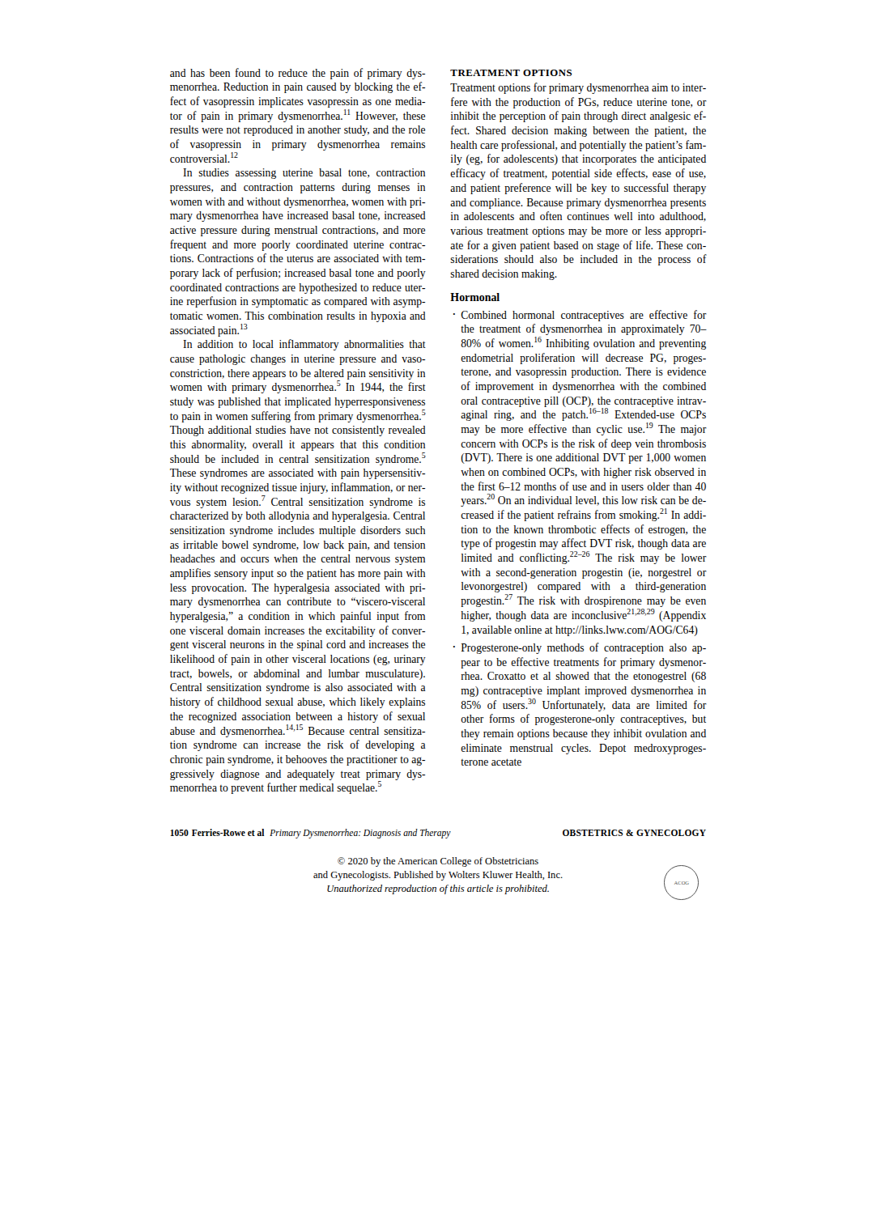and has been found to reduce the pain of primary dysmenorrhea. Reduction in pain caused by blocking the effect of vasopressin implicates vasopressin as one mediator of pain in primary dysmenorrhea.11 However, these results were not reproduced in another study, and the role of vasopressin in primary dysmenorrhea remains controversial.12
In studies assessing uterine basal tone, contraction pressures, and contraction patterns during menses in women with and without dysmenorrhea, women with primary dysmenorrhea have increased basal tone, increased active pressure during menstrual contractions, and more frequent and more poorly coordinated uterine contractions. Contractions of the uterus are associated with temporary lack of perfusion; increased basal tone and poorly coordinated contractions are hypothesized to reduce uterine reperfusion in symptomatic as compared with asymptomatic women. This combination results in hypoxia and associated pain.13
In addition to local inflammatory abnormalities that cause pathologic changes in uterine pressure and vasoconstriction, there appears to be altered pain sensitivity in women with primary dysmenorrhea.5 In 1944, the first study was published that implicated hyperresponsiveness to pain in women suffering from primary dysmenorrhea.5 Though additional studies have not consistently revealed this abnormality, overall it appears that this condition should be included in central sensitization syndrome.5 These syndromes are associated with pain hypersensitivity without recognized tissue injury, inflammation, or nervous system lesion.7 Central sensitization syndrome is characterized by both allodynia and hyperalgesia. Central sensitization syndrome includes multiple disorders such as irritable bowel syndrome, low back pain, and tension headaches and occurs when the central nervous system amplifies sensory input so the patient has more pain with less provocation. The hyperalgesia associated with primary dysmenorrhea can contribute to “viscero-visceral hyperalgesia,” a condition in which painful input from one visceral domain increases the excitability of convergent visceral neurons in the spinal cord and increases the likelihood of pain in other visceral locations (eg, urinary tract, bowels, or abdominal and lumbar musculature). Central sensitization syndrome is also associated with a history of childhood sexual abuse, which likely explains the recognized association between a history of sexual abuse and dysmenorrhea.14,15 Because central sensitization syndrome can increase the risk of developing a chronic pain syndrome, it behooves the practitioner to aggressively diagnose and adequately treat primary dysmenorrhea to prevent further medical sequelae.5
TREATMENT OPTIONS
Treatment options for primary dysmenorrhea aim to interfere with the production of PGs, reduce uterine tone, or inhibit the perception of pain through direct analgesic effect. Shared decision making between the patient, the health care professional, and potentially the patient’s family (eg, for adolescents) that incorporates the anticipated efficacy of treatment, potential side effects, ease of use, and patient preference will be key to successful therapy and compliance. Because primary dysmenorrhea presents in adolescents and often continues well into adulthood, various treatment options may be more or less appropriate for a given patient based on stage of life. These considerations should also be included in the process of shared decision making.
Hormonal
Combined hormonal contraceptives are effective for the treatment of dysmenorrhea in approximately 70–80% of women.16 Inhibiting ovulation and preventing endometrial proliferation will decrease PG, progesterone, and vasopressin production. There is evidence of improvement in dysmenorrhea with the combined oral contraceptive pill (OCP), the contraceptive intravaginal ring, and the patch.16–18 Extended-use OCPs may be more effective than cyclic use.19 The major concern with OCPs is the risk of deep vein thrombosis (DVT). There is one additional DVT per 1,000 women when on combined OCPs, with higher risk observed in the first 6–12 months of use and in users older than 40 years.20 On an individual level, this low risk can be decreased if the patient refrains from smoking.21 In addition to the known thrombotic effects of estrogen, the type of progestin may affect DVT risk, though data are limited and conflicting.22–26 The risk may be lower with a second-generation progestin (ie, norgestrel or levonorgestrel) compared with a third-generation progestin.27 The risk with drospirenone may be even higher, though data are inconclusive21,28,29 (Appendix 1, available online at http://links.lww.com/AOG/C64)
Progesterone-only methods of contraception also appear to be effective treatments for primary dysmenorrhea. Croxatto et al showed that the etonogestrel (68 mg) contraceptive implant improved dysmenorrhea in 85% of users.30 Unfortunately, data are limited for other forms of progesterone-only contraceptives, but they remain options because they inhibit ovulation and eliminate menstrual cycles. Depot medroxyprogesterone acetate
1050 Ferries-Rowe et al Primary Dysmenorrhea: Diagnosis and Therapy
OBSTETRICS & GYNECOLOGY
© 2020 by the American College of Obstetricians
and Gynecologists. Published by Wolters Kluwer Health, Inc.
Unauthorized reproduction of this article is prohibited.
ACOG